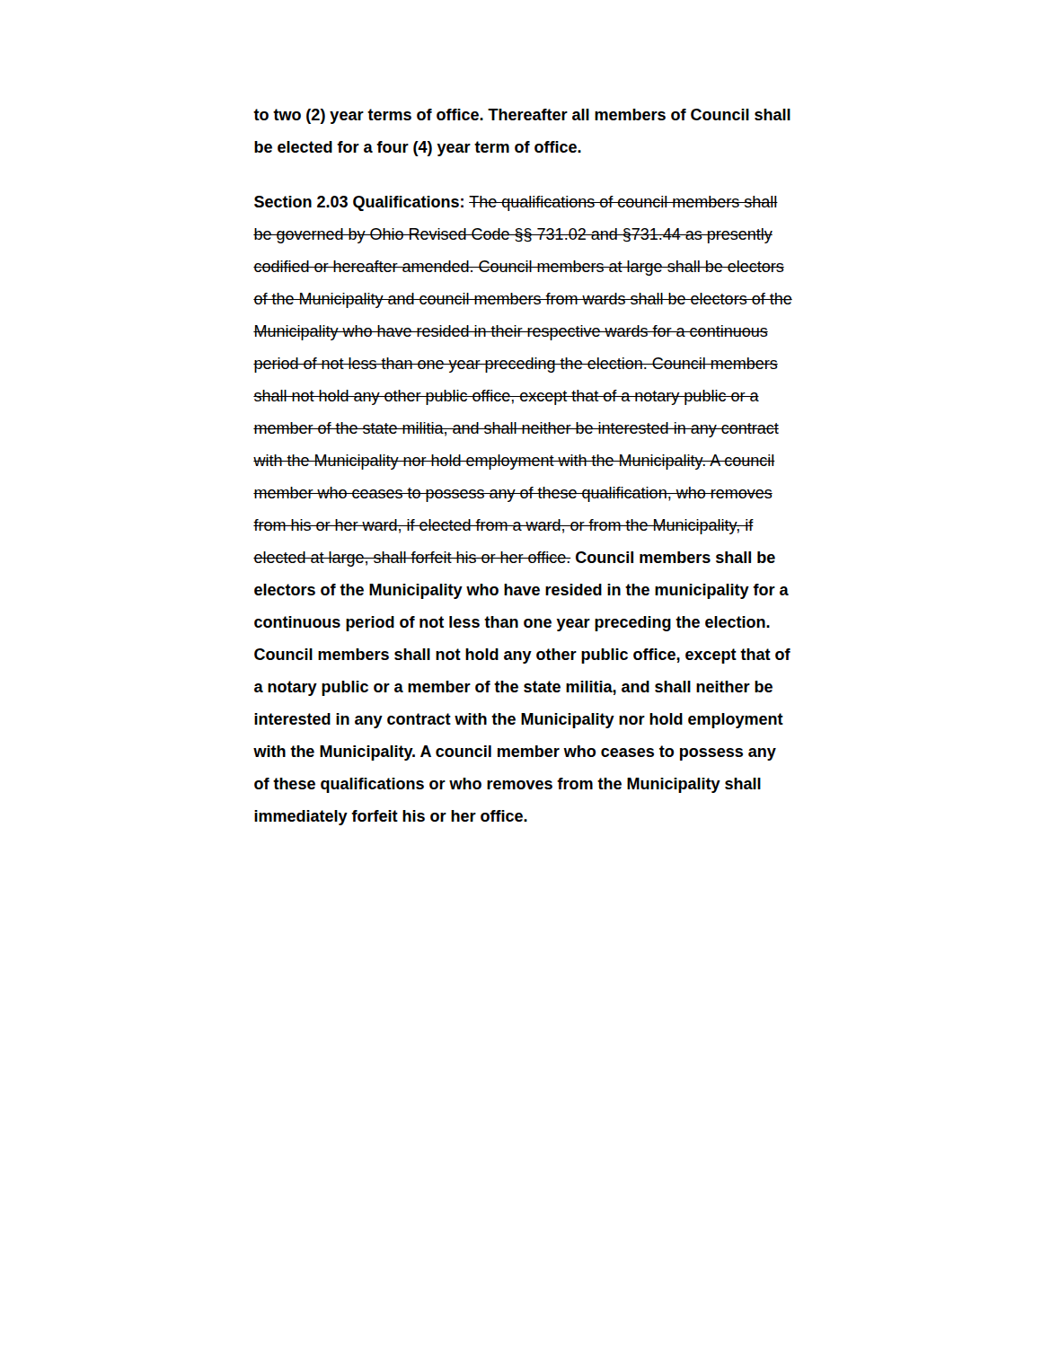to two (2) year terms of office. Thereafter all members of Council shall be elected for a four (4) year term of office.
Section 2.03 Qualifications: The qualifications of council members shall be governed by Ohio Revised Code §§ 731.02 and §731.44 as presently codified or hereafter amended. Council members at large shall be electors of the Municipality and council members from wards shall be electors of the Municipality who have resided in their respective wards for a continuous period of not less than one year preceding the election. Council members shall not hold any other public office, except that of a notary public or a member of the state militia, and shall neither be interested in any contract with the Municipality nor hold employment with the Municipality. A council member who ceases to possess any of these qualification, who removes from his or her ward, if elected from a ward, or from the Municipality, if elected at large, shall forfeit his or her office. Council members shall be electors of the Municipality who have resided in the municipality for a continuous period of not less than one year preceding the election. Council members shall not hold any other public office, except that of a notary public or a member of the state militia, and shall neither be interested in any contract with the Municipality nor hold employment with the Municipality. A council member who ceases to possess any of these qualifications or who removes from the Municipality shall immediately forfeit his or her office.